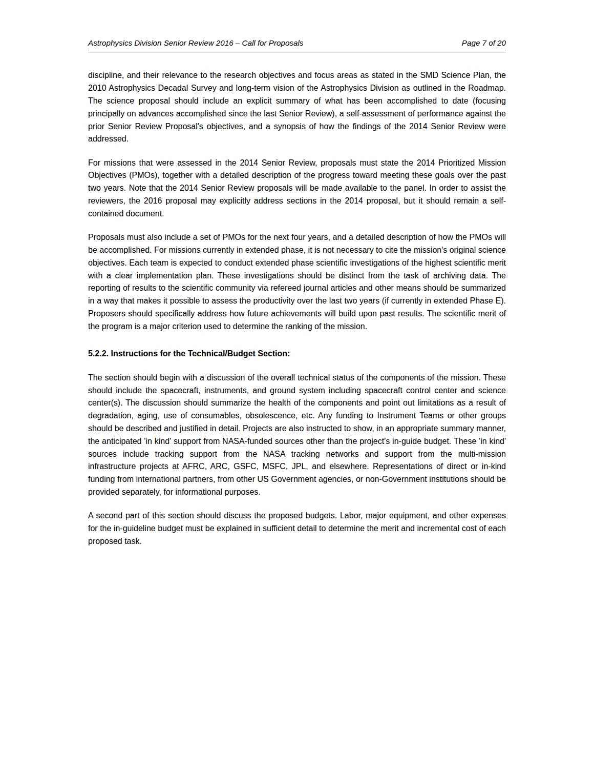Astrophysics Division Senior Review 2016 – Call for Proposals Page 7 of 20
discipline, and their relevance to the research objectives and focus areas as stated in the SMD Science Plan, the 2010 Astrophysics Decadal Survey and long-term vision of the Astrophysics Division as outlined in the Roadmap. The science proposal should include an explicit summary of what has been accomplished to date (focusing principally on advances accomplished since the last Senior Review), a self-assessment of performance against the prior Senior Review Proposal's objectives, and a synopsis of how the findings of the 2014 Senior Review were addressed.
For missions that were assessed in the 2014 Senior Review, proposals must state the 2014 Prioritized Mission Objectives (PMOs), together with a detailed description of the progress toward meeting these goals over the past two years. Note that the 2014 Senior Review proposals will be made available to the panel. In order to assist the reviewers, the 2016 proposal may explicitly address sections in the 2014 proposal, but it should remain a self-contained document.
Proposals must also include a set of PMOs for the next four years, and a detailed description of how the PMOs will be accomplished. For missions currently in extended phase, it is not necessary to cite the mission's original science objectives. Each team is expected to conduct extended phase scientific investigations of the highest scientific merit with a clear implementation plan. These investigations should be distinct from the task of archiving data. The reporting of results to the scientific community via refereed journal articles and other means should be summarized in a way that makes it possible to assess the productivity over the last two years (if currently in extended Phase E). Proposers should specifically address how future achievements will build upon past results. The scientific merit of the program is a major criterion used to determine the ranking of the mission.
5.2.2. Instructions for the Technical/Budget Section:
The section should begin with a discussion of the overall technical status of the components of the mission. These should include the spacecraft, instruments, and ground system including spacecraft control center and science center(s). The discussion should summarize the health of the components and point out limitations as a result of degradation, aging, use of consumables, obsolescence, etc. Any funding to Instrument Teams or other groups should be described and justified in detail. Projects are also instructed to show, in an appropriate summary manner, the anticipated 'in kind' support from NASA-funded sources other than the project's in-guide budget. These 'in kind' sources include tracking support from the NASA tracking networks and support from the multi-mission infrastructure projects at AFRC, ARC, GSFC, MSFC, JPL, and elsewhere. Representations of direct or in-kind funding from international partners, from other US Government agencies, or non-Government institutions should be provided separately, for informational purposes.
A second part of this section should discuss the proposed budgets. Labor, major equipment, and other expenses for the in-guideline budget must be explained in sufficient detail to determine the merit and incremental cost of each proposed task.